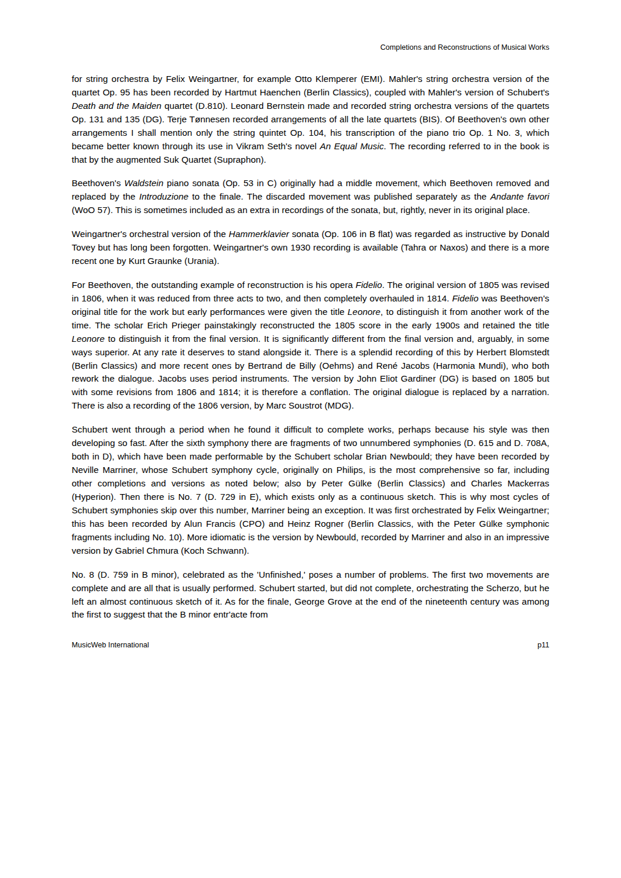Completions and Reconstructions of Musical Works
for string orchestra by Felix Weingartner, for example Otto Klemperer (EMI). Mahler's string orchestra version of the quartet Op. 95 has been recorded by Hartmut Haenchen (Berlin Classics), coupled with Mahler's version of Schubert's Death and the Maiden quartet (D.810). Leonard Bernstein made and recorded string orchestra versions of the quartets Op. 131 and 135 (DG). Terje Tønnesen recorded arrangements of all the late quartets (BIS). Of Beethoven's own other arrangements I shall mention only the string quintet Op. 104, his transcription of the piano trio Op. 1 No. 3, which became better known through its use in Vikram Seth's novel An Equal Music. The recording referred to in the book is that by the augmented Suk Quartet (Supraphon).
Beethoven's Waldstein piano sonata (Op. 53 in C) originally had a middle movement, which Beethoven removed and replaced by the Introduzione to the finale. The discarded movement was published separately as the Andante favori (WoO 57). This is sometimes included as an extra in recordings of the sonata, but, rightly, never in its original place.
Weingartner's orchestral version of the Hammerklavier sonata (Op. 106 in B flat) was regarded as instructive by Donald Tovey but has long been forgotten. Weingartner's own 1930 recording is available (Tahra or Naxos) and there is a more recent one by Kurt Graunke (Urania).
For Beethoven, the outstanding example of reconstruction is his opera Fidelio. The original version of 1805 was revised in 1806, when it was reduced from three acts to two, and then completely overhauled in 1814. Fidelio was Beethoven's original title for the work but early performances were given the title Leonore, to distinguish it from another work of the time. The scholar Erich Prieger painstakingly reconstructed the 1805 score in the early 1900s and retained the title Leonore to distinguish it from the final version. It is significantly different from the final version and, arguably, in some ways superior. At any rate it deserves to stand alongside it. There is a splendid recording of this by Herbert Blomstedt (Berlin Classics) and more recent ones by Bertrand de Billy (Oehms) and René Jacobs (Harmonia Mundi), who both rework the dialogue. Jacobs uses period instruments. The version by John Eliot Gardiner (DG) is based on 1805 but with some revisions from 1806 and 1814; it is therefore a conflation. The original dialogue is replaced by a narration. There is also a recording of the 1806 version, by Marc Soustrot (MDG).
Schubert went through a period when he found it difficult to complete works, perhaps because his style was then developing so fast. After the sixth symphony there are fragments of two unnumbered symphonies (D. 615 and D. 708A, both in D), which have been made performable by the Schubert scholar Brian Newbould; they have been recorded by Neville Marriner, whose Schubert symphony cycle, originally on Philips, is the most comprehensive so far, including other completions and versions as noted below; also by Peter Gülke (Berlin Classics) and Charles Mackerras (Hyperion). Then there is No. 7 (D. 729 in E), which exists only as a continuous sketch. This is why most cycles of Schubert symphonies skip over this number, Marriner being an exception. It was first orchestrated by Felix Weingartner; this has been recorded by Alun Francis (CPO) and Heinz Rogner (Berlin Classics, with the Peter Gülke symphonic fragments including No. 10). More idiomatic is the version by Newbould, recorded by Marriner and also in an impressive version by Gabriel Chmura (Koch Schwann).
No. 8 (D. 759 in B minor), celebrated as the 'Unfinished,' poses a number of problems. The first two movements are complete and are all that is usually performed. Schubert started, but did not complete, orchestrating the Scherzo, but he left an almost continuous sketch of it. As for the finale, George Grove at the end of the nineteenth century was among the first to suggest that the B minor entr'acte from
MusicWeb International p11